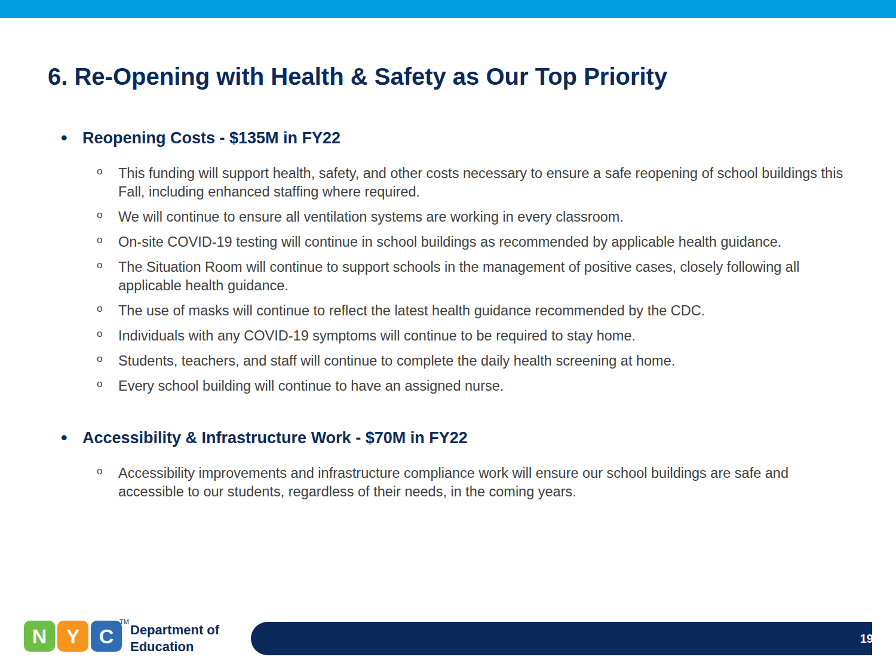6. Re-Opening with Health & Safety as Our Top Priority
Reopening Costs - $135M in FY22
This funding will support health, safety, and other costs necessary to ensure a safe reopening of school buildings this Fall, including enhanced staffing where required.
We will continue to ensure all ventilation systems are working in every classroom.
On-site COVID-19 testing will continue in school buildings as recommended by applicable health guidance.
The Situation Room will continue to support schools in the management of positive cases, closely following all applicable health guidance.
The use of masks will continue to reflect the latest health guidance recommended by the CDC.
Individuals with any COVID-19 symptoms will continue to be required to stay home.
Students, teachers, and staff will continue to complete the daily health screening at home.
Every school building will continue to have an assigned nurse.
Accessibility & Infrastructure Work - $70M in FY22
Accessibility improvements and infrastructure compliance work will ensure our school buildings are safe and accessible to our students, regardless of their needs, in the coming years.
19
N Y C
TM
Department of
Education